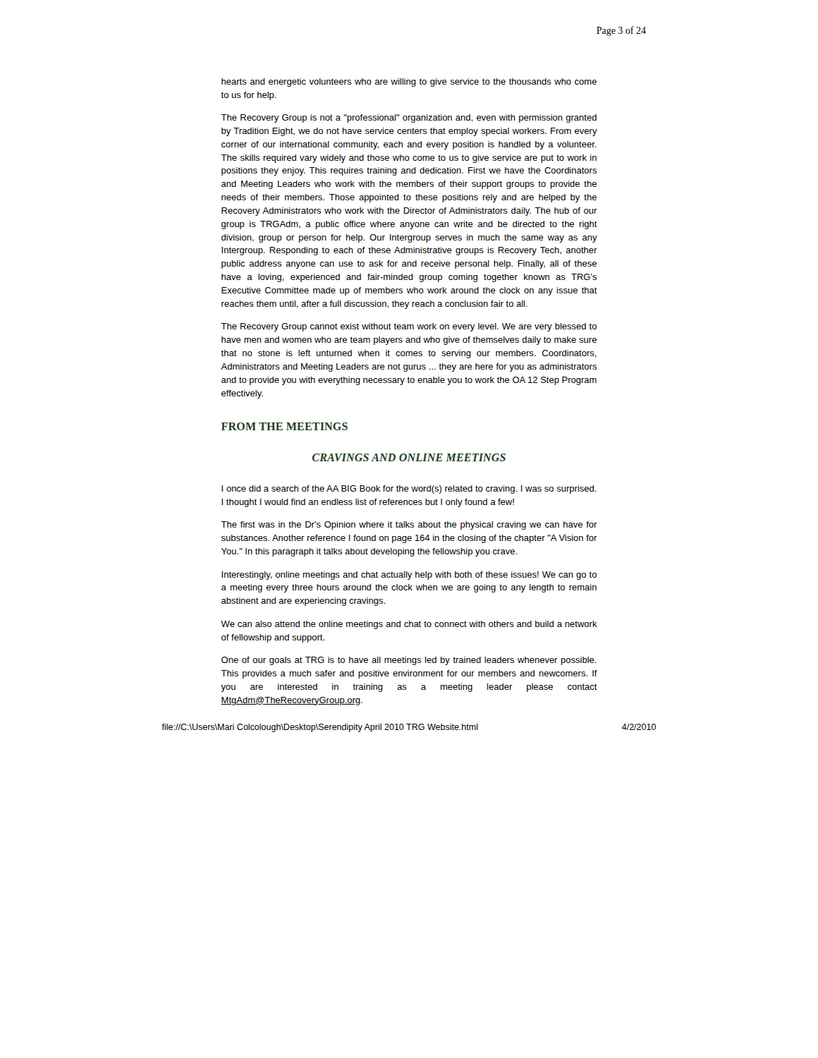Page 3 of 24
hearts and energetic volunteers who are willing to give service to the thousands who come to us for help.
The Recovery Group is not a "professional" organization and, even with permission granted by Tradition Eight, we do not have service centers that employ special workers. From every corner of our international community, each and every position is handled by a volunteer. The skills required vary widely and those who come to us to give service are put to work in positions they enjoy. This requires training and dedication. First we have the Coordinators and Meeting Leaders who work with the members of their support groups to provide the needs of their members. Those appointed to these positions rely and are helped by the Recovery Administrators who work with the Director of Administrators daily. The hub of our group is TRGAdm, a public office where anyone can write and be directed to the right division, group or person for help. Our Intergroup serves in much the same way as any Intergroup. Responding to each of these Administrative groups is Recovery Tech, another public address anyone can use to ask for and receive personal help. Finally, all of these have a loving, experienced and fair-minded group coming together known as TRG's Executive Committee made up of members who work around the clock on any issue that reaches them until, after a full discussion, they reach a conclusion fair to all.
The Recovery Group cannot exist without team work on every level. We are very blessed to have men and women who are team players and who give of themselves daily to make sure that no stone is left unturned when it comes to serving our members. Coordinators, Administrators and Meeting Leaders are not gurus ... they are here for you as administrators and to provide you with everything necessary to enable you to work the OA 12 Step Program effectively.
FROM THE MEETINGS
CRAVINGS AND ONLINE MEETINGS
I once did a search of the AA BIG Book for the word(s) related to craving. I was so surprised. I thought I would find an endless list of references but I only found a few!
The first was in the Dr's Opinion where it talks about the physical craving we can have for substances. Another reference I found on page 164 in the closing of the chapter "A Vision for You." In this paragraph it talks about developing the fellowship you crave.
Interestingly, online meetings and chat actually help with both of these issues! We can go to a meeting every three hours around the clock when we are going to any length to remain abstinent and are experiencing cravings.
We can also attend the online meetings and chat to connect with others and build a network of fellowship and support.
One of our goals at TRG is to have all meetings led by trained leaders whenever possible. This provides a much safer and positive environment for our members and newcomers. If you are interested in training as a meeting leader please contact MtgAdm@TheRecoveryGroup.org.
file://C:\Users\Mari Colcolough\Desktop\Serendipity April 2010 TRG Website.html 4/2/2010